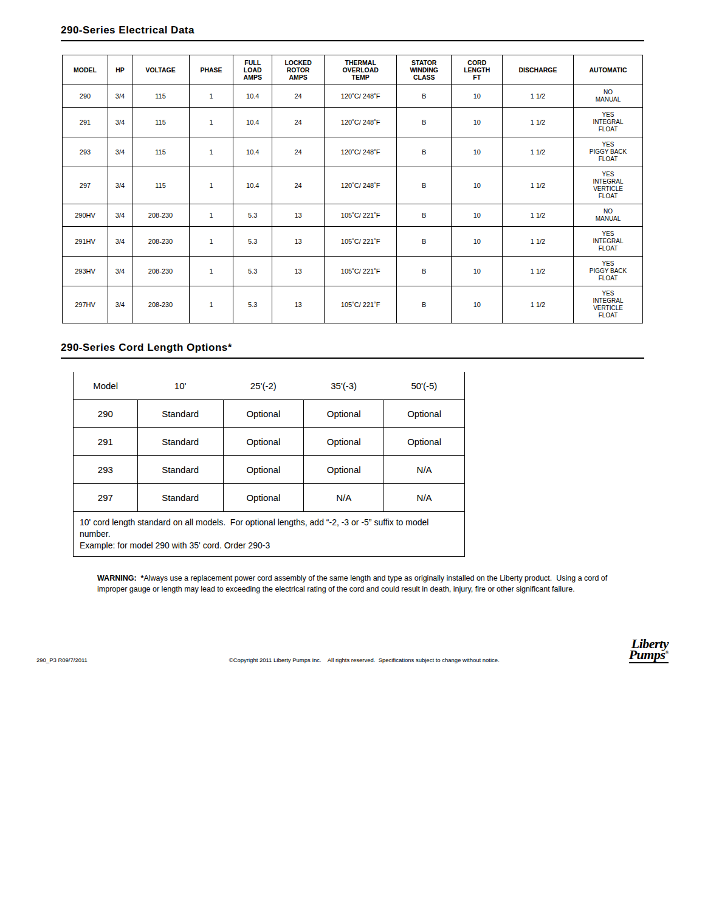290-Series Electrical Data
| MODEL | HP | VOLTAGE | PHASE | FULL LOAD AMPS | LOCKED ROTOR AMPS | THERMAL OVERLOAD TEMP | STATOR WINDING CLASS | CORD LENGTH FT | DISCHARGE | AUTOMATIC |
| --- | --- | --- | --- | --- | --- | --- | --- | --- | --- | --- |
| 290 | 3/4 | 115 | 1 | 10.4 | 24 | 120˚C/ 248˚F | B | 10 | 1 1/2 | NO MANUAL |
| 291 | 3/4 | 115 | 1 | 10.4 | 24 | 120˚C/ 248˚F | B | 10 | 1 1/2 | YES INTEGRAL FLOAT |
| 293 | 3/4 | 115 | 1 | 10.4 | 24 | 120˚C/ 248˚F | B | 10 | 1 1/2 | YES PIGGY BACK FLOAT |
| 297 | 3/4 | 115 | 1 | 10.4 | 24 | 120˚C/ 248˚F | B | 10 | 1 1/2 | YES INTEGRAL VERTICLE FLOAT |
| 290HV | 3/4 | 208-230 | 1 | 5.3 | 13 | 105˚C/ 221˚F | B | 10 | 1 1/2 | NO MANUAL |
| 291HV | 3/4 | 208-230 | 1 | 5.3 | 13 | 105˚C/ 221˚F | B | 10 | 1 1/2 | YES INTEGRAL FLOAT |
| 293HV | 3/4 | 208-230 | 1 | 5.3 | 13 | 105˚C/ 221˚F | B | 10 | 1 1/2 | YES PIGGY BACK FLOAT |
| 297HV | 3/4 | 208-230 | 1 | 5.3 | 13 | 105˚C/ 221˚F | B | 10 | 1 1/2 | YES INTEGRAL VERTICLE FLOAT |
290-Series Cord Length Options*
| Model | 10' | 25'(-2) | 35'(-3) | 50'(-5) |
| 290 | Standard | Optional | Optional | Optional |
| 291 | Standard | Optional | Optional | Optional |
| 293 | Standard | Optional | Optional | N/A |
| 297 | Standard | Optional | N/A | N/A |
| 10' cord length standard on all models. For optional lengths, add “-2, -3 or -5” suffix to model number. Example: for model 290 with 35' cord. Order 290-3 |
WARNING: *Always use a replacement power cord assembly of the same length and type as originally installed on the Liberty product. Using a cord of improper gauge or length may lead to exceeding the electrical rating of the cord and could result in death, injury, fire or other significant failure.
290_P3 R09/7/2011
©Copyright 2011 Liberty Pumps Inc. All rights reserved. Specifications subject to change without notice.
Liberty Pumps®